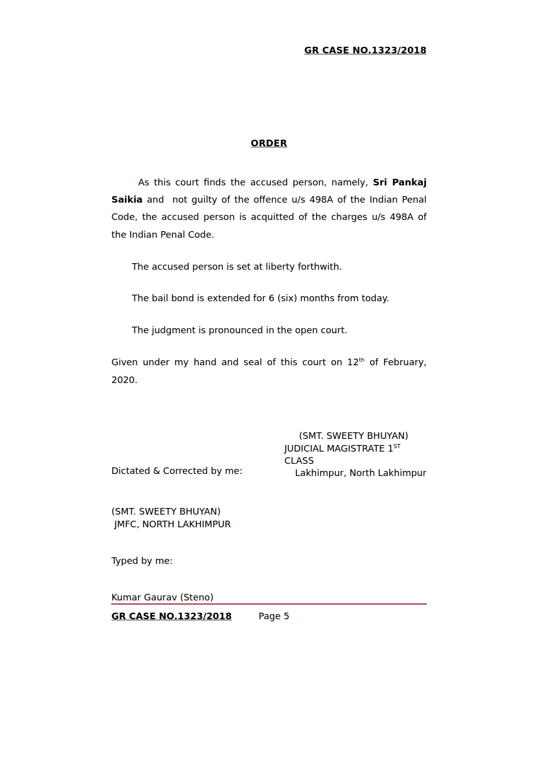GR CASE NO.1323/2018
ORDER
As this court finds the accused person, namely, Sri Pankaj Saikia and not guilty of the offence u/s 498A of the Indian Penal Code, the accused person is acquitted of the charges u/s 498A of the Indian Penal Code.
The accused person is set at liberty forthwith.
The bail bond is extended for 6 (six) months from today.
The judgment is pronounced in the open court.
Given under my hand and seal of this court on 12th of February, 2020.
(SMT. SWEETY BHUYAN)
JUDICIAL MAGISTRATE 1ST CLASS
Lakhimpur, North Lakhimpur
Dictated & Corrected by me:
(SMT. SWEETY BHUYAN)
JMFC, NORTH LAKHIMPUR
Typed by me:
Kumar Gaurav (Steno)
GR CASE NO.1323/2018 Page 5